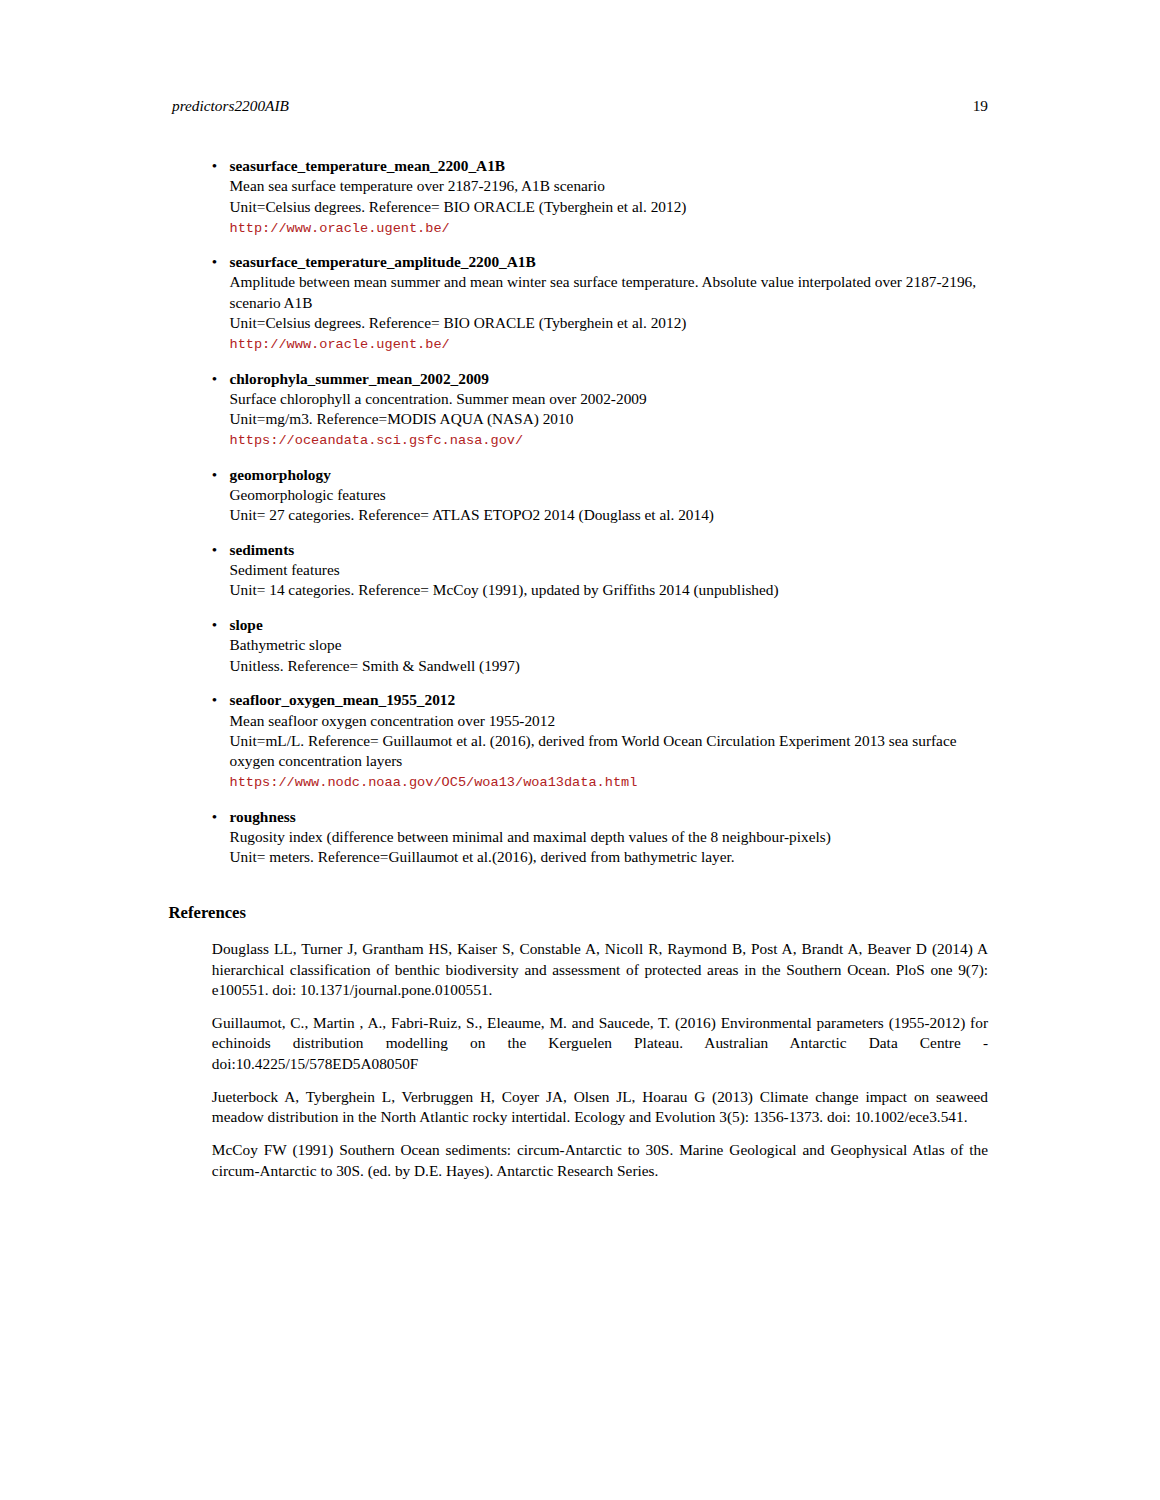predictors2200AIB 19
seasurface_temperature_mean_2200_A1B Mean sea surface temperature over 2187-2196, A1B scenario Unit=Celsius degrees. Reference= BIO ORACLE (Tyberghein et al. 2012) http://www.oracle.ugent.be/
seasurface_temperature_amplitude_2200_A1B Amplitude between mean summer and mean winter sea surface temperature. Absolute value interpolated over 2187-2196, scenario A1B Unit=Celsius degrees. Reference= BIO ORACLE (Tyberghein et al. 2012) http://www.oracle.ugent.be/
chlorophyla_summer_mean_2002_2009 Surface chlorophyll a concentration. Summer mean over 2002-2009 Unit=mg/m3. Reference=MODIS AQUA (NASA) 2010 https://oceandata.sci.gsfc.nasa.gov/
geomorphology Geomorphologic features Unit= 27 categories. Reference= ATLAS ETOPO2 2014 (Douglass et al. 2014)
sediments Sediment features Unit= 14 categories. Reference= McCoy (1991), updated by Griffiths 2014 (unpublished)
slope Bathymetric slope Unitless. Reference= Smith & Sandwell (1997)
seafloor_oxygen_mean_1955_2012 Mean seafloor oxygen concentration over 1955-2012 Unit=mL/L. Reference= Guillaumot et al. (2016), derived from World Ocean Circulation Experiment 2013 sea surface oxygen concentration layers https://www.nodc.noaa.gov/OC5/woa13/woa13data.html
roughness Rugosity index (difference between minimal and maximal depth values of the 8 neighbour-pixels) Unit= meters. Reference=Guillaumot et al.(2016), derived from bathymetric layer.
References
Douglass LL, Turner J, Grantham HS, Kaiser S, Constable A, Nicoll R, Raymond B, Post A, Brandt A, Beaver D (2014) A hierarchical classification of benthic biodiversity and assessment of protected areas in the Southern Ocean. PloS one 9(7): e100551. doi: 10.1371/journal.pone.0100551.
Guillaumot, C., Martin , A., Fabri-Ruiz, S., Eleaume, M. and Saucede, T. (2016) Environmental parameters (1955-2012) for echinoids distribution modelling on the Kerguelen Plateau. Australian Antarctic Data Centre - doi:10.4225/15/578ED5A08050F
Jueterbock A, Tyberghein L, Verbruggen H, Coyer JA, Olsen JL, Hoarau G (2013) Climate change impact on seaweed meadow distribution in the North Atlantic rocky intertidal. Ecology and Evolution 3(5): 1356-1373. doi: 10.1002/ece3.541.
McCoy FW (1991) Southern Ocean sediments: circum-Antarctic to 30S. Marine Geological and Geophysical Atlas of the circum-Antarctic to 30S. (ed. by D.E. Hayes). Antarctic Research Series.